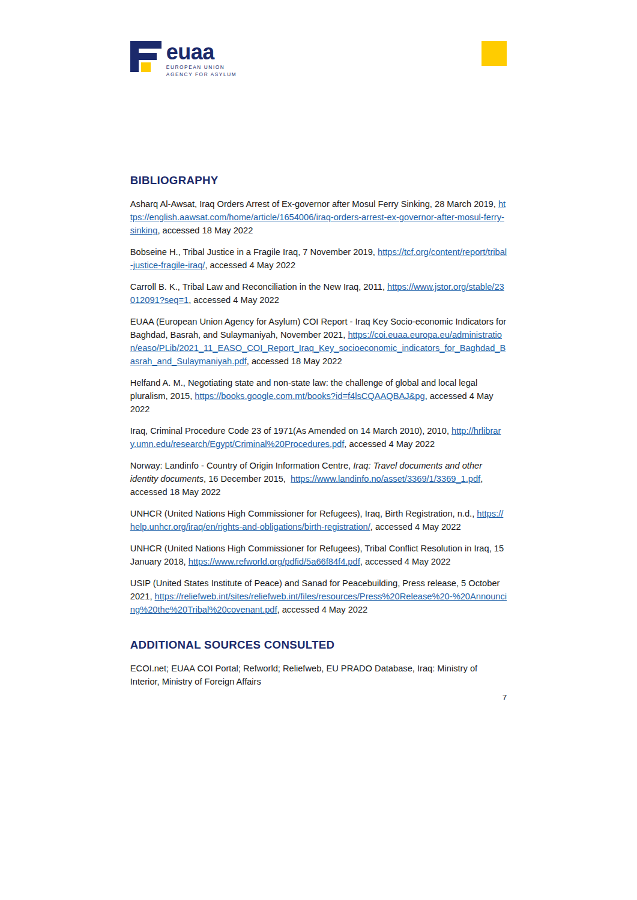euaa
EUROPEAN UNION
AGENCY FOR ASYLUM
BIBLIOGRAPHY
Asharq Al-Awsat, Iraq Orders Arrest of Ex-governor after Mosul Ferry Sinking, 28 March 2019, https://english.aawsat.com/home/article/1654006/iraq-orders-arrest-ex-governor-after-mosul-ferry-sinking, accessed 18 May 2022
Bobseine H., Tribal Justice in a Fragile Iraq, 7 November 2019, https://tcf.org/content/report/tribal-justice-fragile-iraq/, accessed 4 May 2022
Carroll B. K., Tribal Law and Reconciliation in the New Iraq, 2011, https://www.jstor.org/stable/23012091?seq=1, accessed 4 May 2022
EUAA (European Union Agency for Asylum) COI Report - Iraq Key Socio-economic Indicators for Baghdad, Basrah, and Sulaymaniyah, November 2021, https://coi.euaa.europa.eu/administration/easo/PLib/2021_11_EASO_COI_Report_Iraq_Key_socioeconomic_indicators_for_Baghdad_Basrah_and_Sulaymaniyah.pdf, accessed 18 May 2022
Helfand A. M., Negotiating state and non-state law: the challenge of global and local legal pluralism, 2015, https://books.google.com.mt/books?id=f4lsCQAAQBAJ&pg, accessed 4 May 2022
Iraq, Criminal Procedure Code 23 of 1971(As Amended on 14 March 2010), 2010, http://hrlibrary.umn.edu/research/Egypt/Criminal%20Procedures.pdf, accessed 4 May 2022
Norway: Landinfo - Country of Origin Information Centre, Iraq: Travel documents and other identity documents, 16 December 2015, https://www.landinfo.no/asset/3369/1/3369_1.pdf, accessed 18 May 2022
UNHCR (United Nations High Commissioner for Refugees), Iraq, Birth Registration, n.d., https://help.unhcr.org/iraq/en/rights-and-obligations/birth-registration/, accessed 4 May 2022
UNHCR (United Nations High Commissioner for Refugees), Tribal Conflict Resolution in Iraq, 15 January 2018, https://www.refworld.org/pdfid/5a66f84f4.pdf, accessed 4 May 2022
USIP (United States Institute of Peace) and Sanad for Peacebuilding, Press release, 5 October 2021, https://reliefweb.int/sites/reliefweb.int/files/resources/Press%20Release%20-%20Announcing%20the%20Tribal%20covenant.pdf, accessed 4 May 2022
ADDITIONAL SOURCES CONSULTED
ECOI.net; EUAA COI Portal; Refworld; Reliefweb, EU PRADO Database, Iraq: Ministry of Interior, Ministry of Foreign Affairs
7